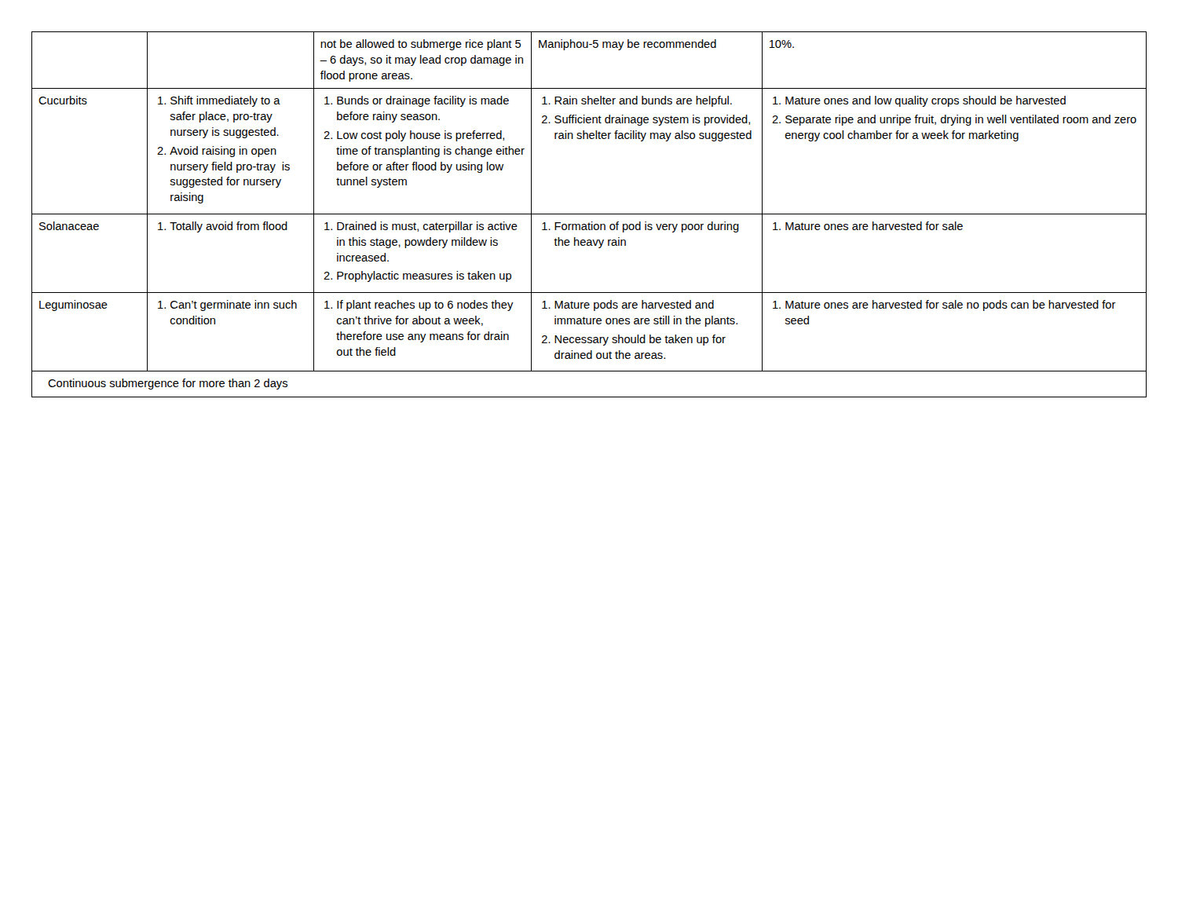| | | not be allowed to submerge rice plant 5 – 6 days, so it may lead crop damage in flood prone areas. | Maniphou-5 may be recommended | 10%. |
| Cucurbits | Shift immediately to a safer place, pro-tray nursery is suggested. Avoid raising in open nursery field pro-tray is suggested for nursery raising | Bunds or drainage facility is made before rainy season. Low cost poly house is preferred, time of transplanting is change either before or after flood by using low tunnel system | Rain shelter and bunds are helpful. Sufficient drainage system is provided, rain shelter facility may also suggested | Mature ones and low quality crops should be harvested Separate ripe and unripe fruit, drying in well ventilated room and zero energy cool chamber for a week for marketing |
| Solanaceae | Totally avoid from flood | Drained is must, caterpillar is active in this stage, powdery mildew is increased. Prophylactic measures is taken up | Formation of pod is very poor during the heavy rain | Mature ones are harvested for sale |
| Leguminosae | Can’t germinate inn such condition | If plant reaches up to 6 nodes they can’t thrive for about a week, therefore use any means for drain out the field | Mature pods are harvested and immature ones are still in the plants. Necessary should be taken up for drained out the areas. | Mature ones are harvested for sale no pods can be harvested for seed |
| Continuous submergence for more than 2 days |